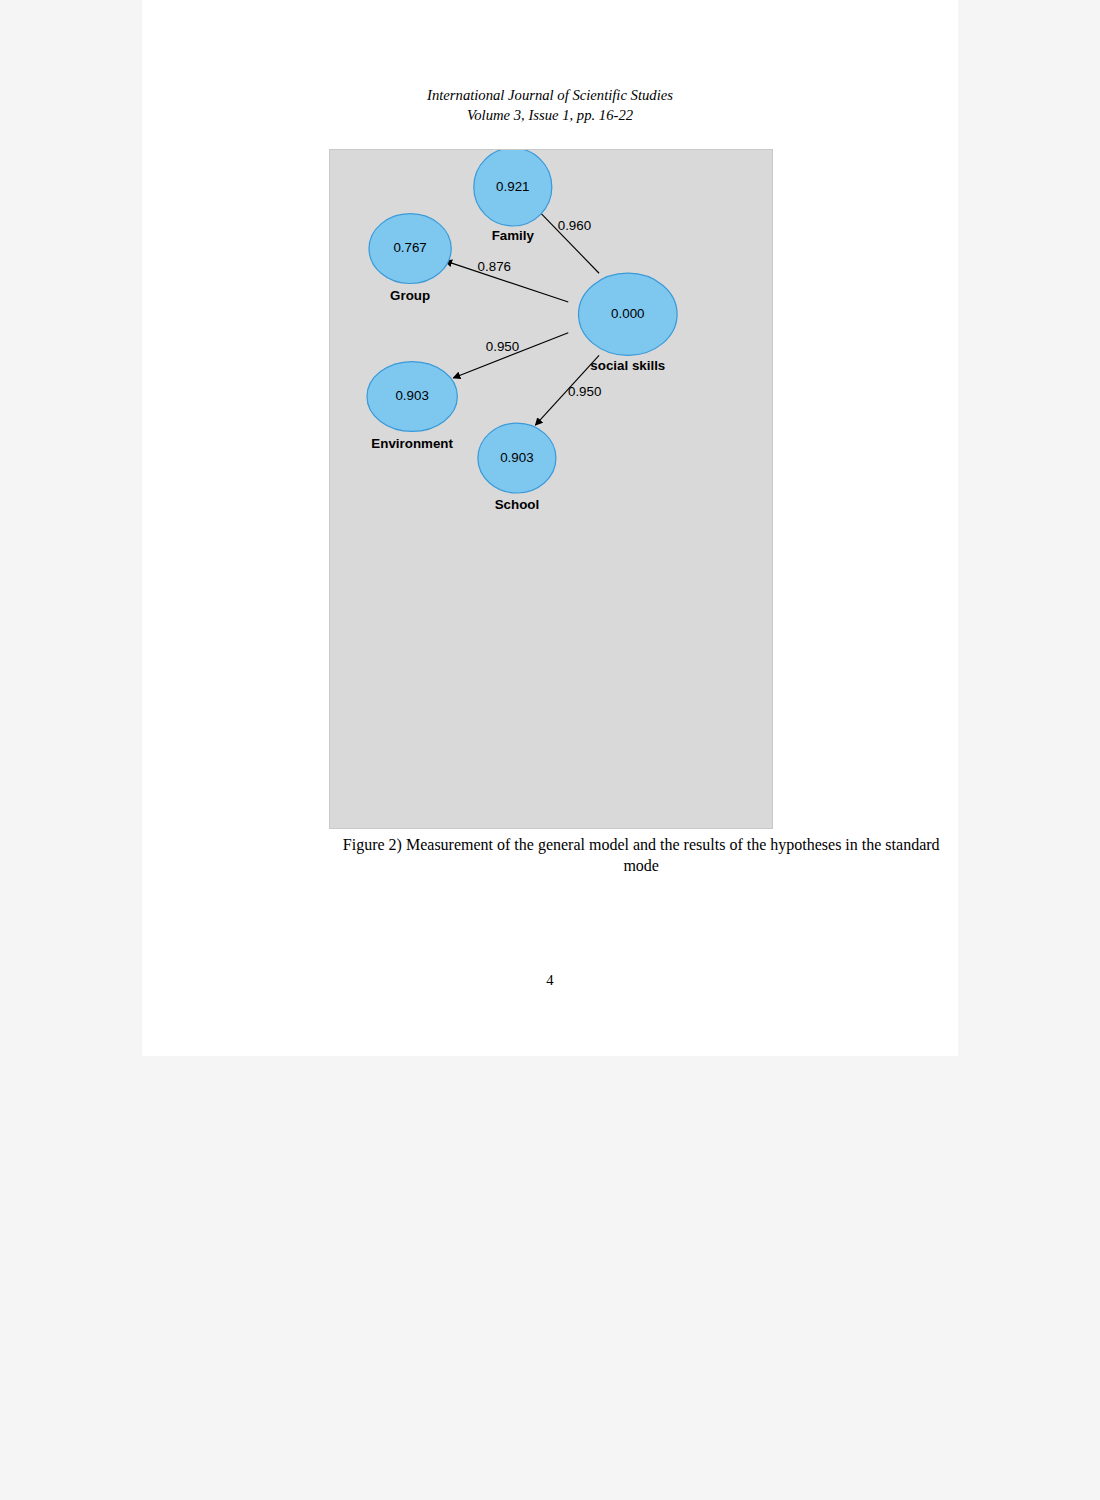International Journal of Scientific Studies Volume 3, Issue 1, pp. 16-22
Structural equation model of social skills A path diagram in which a latent construct labelled "social skills" with value 0.000 has arrows pointing to four constructs: Family (0.921) with path coefficient 0.960, Group (0.767) with path coefficient 0.876, Environment (0.903) with path coefficient 0.950, and School (0.903) with path coefficient 0.950. 0.921 Family 0.767 Group 0.000 social skills 0.903 Environment 0.903 School 0.960 0.876 0.950 0.950
Figure 2) Measurement of the general model and the results of the hypotheses in the standard mode
4